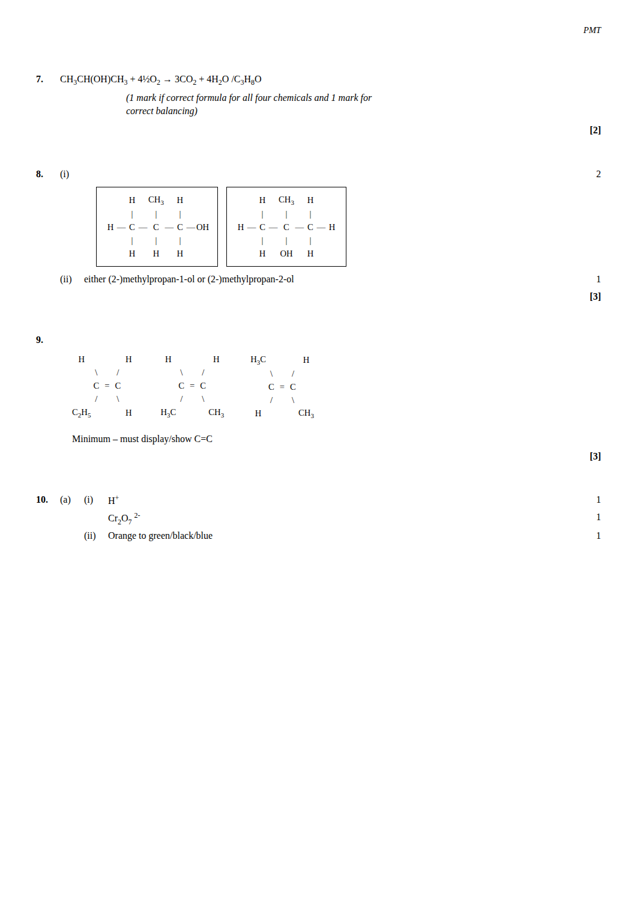PMT
7.
CH3CH(OH)CH3 + 4½O2 → 3CO2 + 4H2O /C3H8O
(1 mark if correct formula for all four chemicals and 1 mark for
correct balancing)
[2]
8.
(i)
2
| | | H | | CH 3 | | H | | |
| | | / | | / | | / | | |
| H | — | C | — | C | — | C | — | OH |
| | | / | | / | | / | | |
| | | H | | H | | H | | |
| | | H | | CH 3 | | H | | |
| | | / | | / | | / | | |
| H | — | C | — | C | — | C | — | H |
| | | / | | / | | / | | |
| | | H | | OH | | H | | |
(ii)
either (2-)methylpropan-1-ol or (2-)methylpropan-2-ol
1
[3]
9.
| H | | | | H |
| | \ | | / | |
| | C | = | C | |
| | / | | \ | |
| C 2 H 5 | | | | H |
| H | | | | H |
| | \ | | / | |
| | C | = | C | |
| | / | | \ | |
| H 3 C | | | | CH 3 |
| H 3 C | | | | H |
| | \ | | / | |
| | C | = | C | |
| | / | | \ | |
| H | | | | CH 3 |
Minimum – must display/show C=C
[3]
10.
(a)
(i)
H+
1
Cr2O7 2-
1
(ii)
Orange to green/black/blue
1